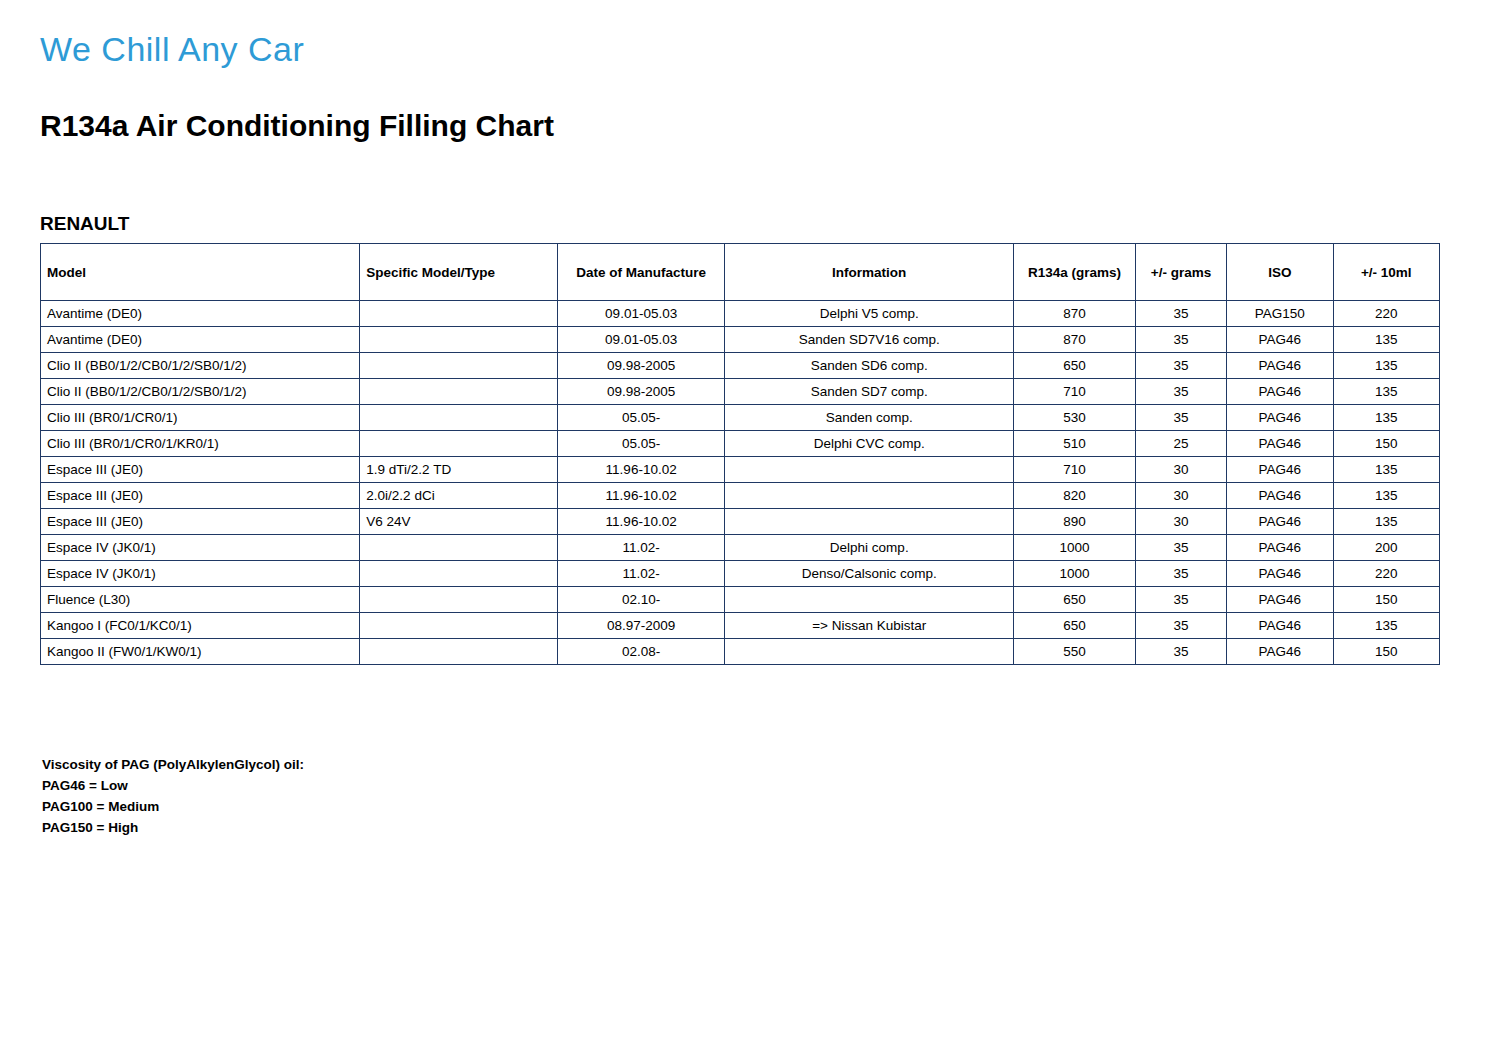We Chill Any Car
R134a Air Conditioning Filling Chart
RENAULT
| Model | Specific Model/Type | Date of Manufacture | Information | R134a (grams) | +/- grams | ISO | +/- 10ml |
| --- | --- | --- | --- | --- | --- | --- | --- |
| Avantime (DE0) | | 09.01-05.03 | Delphi V5 comp. | 870 | 35 | PAG150 | 220 |
| Avantime (DE0) | | 09.01-05.03 | Sanden SD7V16 comp. | 870 | 35 | PAG46 | 135 |
| Clio II (BB0/1/2/CB0/1/2/SB0/1/2) | | 09.98-2005 | Sanden SD6 comp. | 650 | 35 | PAG46 | 135 |
| Clio II (BB0/1/2/CB0/1/2/SB0/1/2) | | 09.98-2005 | Sanden SD7 comp. | 710 | 35 | PAG46 | 135 |
| Clio III (BR0/1/CR0/1) | | 05.05- | Sanden comp. | 530 | 35 | PAG46 | 135 |
| Clio III (BR0/1/CR0/1/KR0/1) | | 05.05- | Delphi CVC comp. | 510 | 25 | PAG46 | 150 |
| Espace III (JE0) | 1.9 dTi/2.2 TD | 11.96-10.02 | | 710 | 30 | PAG46 | 135 |
| Espace III (JE0) | 2.0i/2.2 dCi | 11.96-10.02 | | 820 | 30 | PAG46 | 135 |
| Espace III (JE0) | V6 24V | 11.96-10.02 | | 890 | 30 | PAG46 | 135 |
| Espace IV (JK0/1) | | 11.02- | Delphi comp. | 1000 | 35 | PAG46 | 200 |
| Espace IV (JK0/1) | | 11.02- | Denso/Calsonic comp. | 1000 | 35 | PAG46 | 220 |
| Fluence (L30) | | 02.10- | | 650 | 35 | PAG46 | 150 |
| Kangoo I (FC0/1/KC0/1) | | 08.97-2009 | => Nissan Kubistar | 650 | 35 | PAG46 | 135 |
| Kangoo II (FW0/1/KW0/1) | | 02.08- | | 550 | 35 | PAG46 | 150 |
Viscosity of PAG (PolyAlkylenGlycol) oil:
PAG46 = Low
PAG100 = Medium
PAG150 = High